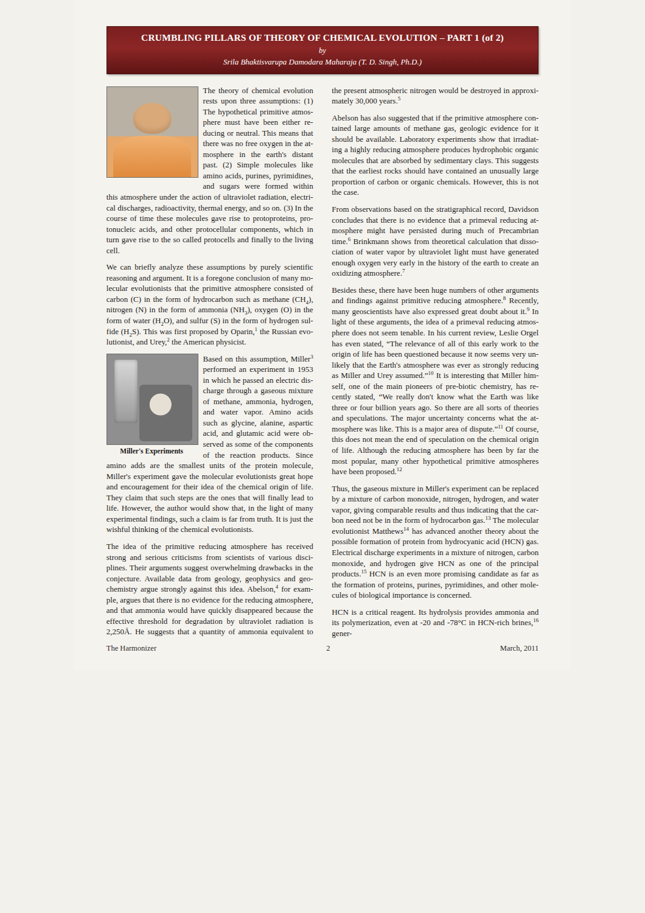CRUMBLING PILLARS OF THEORY OF CHEMICAL EVOLUTION – PART 1 (of 2)
by
Srila Bhaktisvarupa Damodara Maharaja (T. D. Singh, Ph.D.)
The theory of chemical evolution rests upon three assumptions: (1) The hypothetical primitive atmosphere must have been either reducing or neutral. This means that there was no free oxygen in the atmosphere in the earth's distant past. (2) Simple molecules like amino acids, purines, pyrimidines, and sugars were formed within this atmosphere under the action of ultraviolet radiation, electrical discharges, radioactivity, thermal energy, and so on. (3) In the course of time these molecules gave rise to protoproteins, protonucleic acids, and other protocellular components, which in turn gave rise to the so called protocells and finally to the living cell.
We can briefly analyze these assumptions by purely scientific reasoning and argument. It is a foregone conclusion of many molecular evolutionists that the primitive atmosphere consisted of carbon (C) in the form of hydrocarbon such as methane (CH4), nitrogen (N) in the form of ammonia (NH3), oxygen (O) in the form of water (H2O), and sulfur (S) in the form of hydrogen sulfide (H2S). This was first proposed by Oparin,1 the Russian evolutionist, and Urey,2 the American physicist.
Miller's Experiments
Based on this assumption, Miller3 performed an experiment in 1953 in which he passed an electric discharge through a gaseous mixture of methane, ammonia, hydrogen, and water vapor. Amino acids such as glycine, alanine, aspartic acid, and glutamic acid were observed as some of the components of the reaction products. Since amino adds are the smallest units of the protein molecule, Miller's experiment gave the molecular evolutionists great hope and encouragement for their idea of the chemical origin of life. They claim that such steps are the ones that will finally lead to life. However, the author would show that, in the light of many experimental findings, such a claim is far from truth. It is just the wishful thinking of the chemical evolutionists.
The idea of the primitive reducing atmosphere has received strong and serious criticisms from scientists of various disciplines. Their arguments suggest overwhelming drawbacks in the conjecture. Available data from geology, geophysics and geochemistry argue strongly against this idea. Abelson,4 for example, argues that there is no evidence for the reducing atmosphere, and that ammonia would have quickly disappeared because the effective threshold for degradation by ultraviolet radiation is 2,250Å. He suggests that a quantity of ammonia equivalent to the present atmospheric nitrogen would be destroyed in approximately 30,000 years.5
Abelson has also suggested that if the primitive atmosphere contained large amounts of methane gas, geologic evidence for it should be available. Laboratory experiments show that irradiating a highly reducing atmosphere produces hydrophobic organic molecules that are absorbed by sedimentary clays. This suggests that the earliest rocks should have contained an unusually large proportion of carbon or organic chemicals. However, this is not the case.
From observations based on the stratigraphical record, Davidson concludes that there is no evidence that a primeval reducing atmosphere might have persisted during much of Precambrian time.6 Brinkmann shows from theoretical calculation that dissociation of water vapor by ultraviolet light must have generated enough oxygen very early in the history of the earth to create an oxidizing atmosphere.7
Besides these, there have been huge numbers of other arguments and findings against primitive reducing atmosphere.8 Recently, many geoscientists have also expressed great doubt about it.9 In light of these arguments, the idea of a primeval reducing atmosphere does not seem tenable. In his current review, Leslie Orgel has even stated, “The relevance of all of this early work to the origin of life has been questioned because it now seems very unlikely that the Earth's atmosphere was ever as strongly reducing as Miller and Urey assumed.”10 It is interesting that Miller himself, one of the main pioneers of pre-biotic chemistry, has recently stated, “We really don't know what the Earth was like three or four billion years ago. So there are all sorts of theories and speculations. The major uncertainty concerns what the atmosphere was like. This is a major area of dispute.”11 Of course, this does not mean the end of speculation on the chemical origin of life. Although the reducing atmosphere has been by far the most popular, many other hypothetical primitive atmospheres have been proposed.12
Thus, the gaseous mixture in Miller's experiment can be replaced by a mixture of carbon monoxide, nitrogen, hydrogen, and water vapor, giving comparable results and thus indicating that the carbon need not be in the form of hydrocarbon gas.13 The molecular evolutionist Matthews14 has advanced another theory about the possible formation of protein from hydrocyanic acid (HCN) gas. Electrical discharge experiments in a mixture of nitrogen, carbon monoxide, and hydrogen give HCN as one of the principal products.15 HCN is an even more promising candidate as far as the formation of proteins, purines, pyrimidines, and other molecules of biological importance is concerned.
HCN is a critical reagent. Its hydrolysis provides ammonia and its polymerization, even at -20 and -78°C in HCN-rich brines,16 gener-
The Harmonizer
2
March, 2011